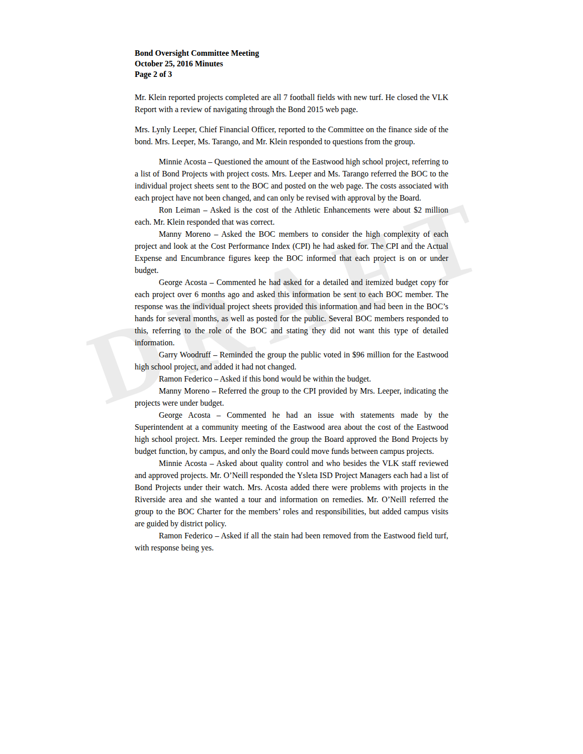DRAFT
Bond Oversight Committee Meeting
October 25, 2016 Minutes
Page 2 of 3
Mr. Klein reported projects completed are all 7 football fields with new turf. He closed the VLK Report with a review of navigating through the Bond 2015 web page.
Mrs. Lynly Leeper, Chief Financial Officer, reported to the Committee on the finance side of the bond. Mrs. Leeper, Ms. Tarango, and Mr. Klein responded to questions from the group.
Minnie Acosta – Questioned the amount of the Eastwood high school project, referring to a list of Bond Projects with project costs. Mrs. Leeper and Ms. Tarango referred the BOC to the individual project sheets sent to the BOC and posted on the web page. The costs associated with each project have not been changed, and can only be revised with approval by the Board.
Ron Leiman – Asked is the cost of the Athletic Enhancements were about $2 million each. Mr. Klein responded that was correct.
Manny Moreno – Asked the BOC members to consider the high complexity of each project and look at the Cost Performance Index (CPI) he had asked for. The CPI and the Actual Expense and Encumbrance figures keep the BOC informed that each project is on or under budget.
George Acosta – Commented he had asked for a detailed and itemized budget copy for each project over 6 months ago and asked this information be sent to each BOC member. The response was the individual project sheets provided this information and had been in the BOC’s hands for several months, as well as posted for the public. Several BOC members responded to this, referring to the role of the BOC and stating they did not want this type of detailed information.
Garry Woodruff – Reminded the group the public voted in $96 million for the Eastwood high school project, and added it had not changed.
Ramon Federico – Asked if this bond would be within the budget.
Manny Moreno – Referred the group to the CPI provided by Mrs. Leeper, indicating the projects were under budget.
George Acosta – Commented he had an issue with statements made by the Superintendent at a community meeting of the Eastwood area about the cost of the Eastwood high school project. Mrs. Leeper reminded the group the Board approved the Bond Projects by budget function, by campus, and only the Board could move funds between campus projects.
Minnie Acosta – Asked about quality control and who besides the VLK staff reviewed and approved projects. Mr. O’Neill responded the Ysleta ISD Project Managers each had a list of Bond Projects under their watch. Mrs. Acosta added there were problems with projects in the Riverside area and she wanted a tour and information on remedies. Mr. O’Neill referred the group to the BOC Charter for the members’ roles and responsibilities, but added campus visits are guided by district policy.
Ramon Federico – Asked if all the stain had been removed from the Eastwood field turf, with response being yes.